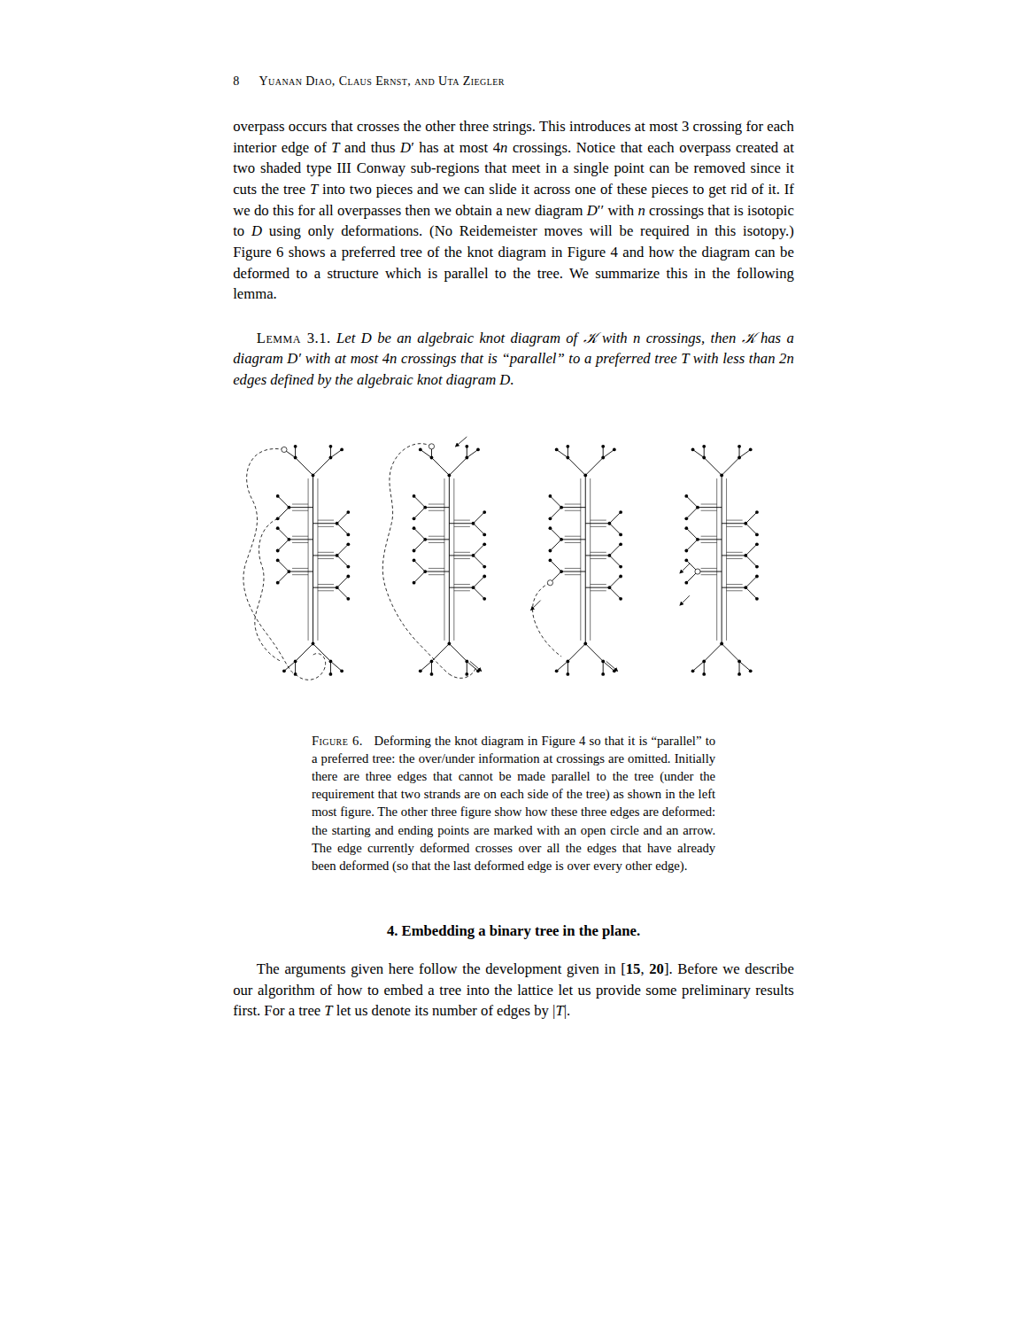8 Yuanan Diao, Claus Ernst, and Uta Ziegler
overpass occurs that crosses the other three strings. This introduces at most 3 crossing for each interior edge of T and thus D′ has at most 4n crossings. Notice that each overpass created at two shaded type III Conway sub-regions that meet in a single point can be removed since it cuts the tree T into two pieces and we can slide it across one of these pieces to get rid of it. If we do this for all overpasses then we obtain a new diagram D′′ with n crossings that is isotopic to D using only deformations. (No Reidemeister moves will be required in this isotopy.) Figure 6 shows a preferred tree of the knot diagram in Figure 4 and how the diagram can be deformed to a structure which is parallel to the tree. We summarize this in the following lemma.
Lemma 3.1. Let D be an algebraic knot diagram of 𝒦 with n crossings, then 𝒦 has a diagram D′ with at most 4n crossings that is “parallel” to a preferred tree T with less than 2n edges defined by the algebraic knot diagram D.
Figure 6. Deforming the knot diagram in Figure 4 so that it is “parallel” to a preferred tree: the over/under information at crossings are omitted. Initially there are three edges that cannot be made parallel to the tree (under the requirement that two strands are on each side of the tree) as shown in the left most figure. The other three figure show how these three edges are deformed: the starting and ending points are marked with an open circle and an arrow. The edge currently deformed crosses over all the edges that have already been deformed (so that the last deformed edge is over every other edge).
4. Embedding a binary tree in the plane.
The arguments given here follow the development given in [15, 20]. Before we describe our algorithm of how to embed a tree into the lattice let us provide some preliminary results first. For a tree T let us denote its number of edges by |T|.